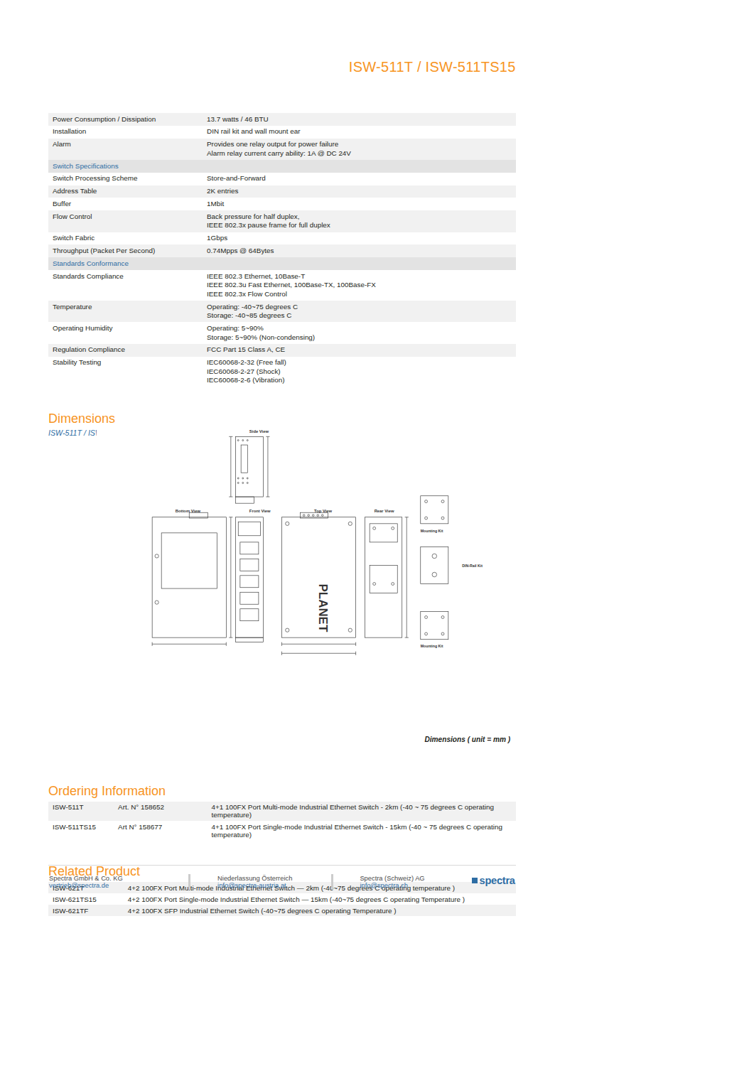ISW-511T / ISW-511TS15
| Power Consumption / Dissipation | 13.7 watts / 46 BTU |
| Installation | DIN rail kit and wall mount ear |
| Alarm | Provides one relay output for power failure Alarm relay current carry ability: 1A @ DC 24V |
| Switch Specifications |
| Switch Processing Scheme | Store-and-Forward |
| Address Table | 2K entries |
| Buffer | 1Mbit |
| Flow Control | Back pressure for half duplex, IEEE 802.3x pause frame for full duplex |
| Switch Fabric | 1Gbps |
| Throughput (Packet Per Second) | 0.74Mpps @ 64Bytes |
| Standards Conformance |
| Standards Compliance | IEEE 802.3 Ethernet, 10Base-T IEEE 802.3u Fast Ethernet, 100Base-TX, 100Base-FX IEEE 802.3x Flow Control |
| Temperature | Operating: -40~75 degrees C Storage: -40~85 degrees C |
| Operating Humidity | Operating: 5~90% Storage: 5~90% (Non-condensing) |
| Regulation Compliance | FCC Part 15 Class A, CE |
| Stability Testing | IEC60068-2-32 (Free fall) IEC60068-2-27 (Shock) IEC60068-2-6 (Vibration) |
Dimensions
ISW-511T / ISW-511TS15
Dimensions ( unit = mm )
Ordering Information
| ISW-511T | Art. N° 158652 | 4+1 100FX Port Multi-mode Industrial Ethernet Switch - 2km (-40 ~ 75 degrees C operating temperature) |
| ISW-511TS15 | Art N° 158677 | 4+1 100FX Port Single-mode Industrial Ethernet Switch - 15km (-40 ~ 75 degrees C operating temperature) |
Related Product
| ISW-621T | | 4+2 100FX Port Multi-mode Industrial Ethernet Switch — 2km (-40~75 degrees C operating temperature ) |
| ISW-621TS15 | | 4+2 100FX Port Single-mode Industrial Ethernet Switch — 15km (-40~75 degrees C operating Temperature ) |
| ISW-621TF | | 4+2 100FX SFP Industrial Ethernet Switch (-40~75 degrees C operating Temperature ) |
| Spectra GmbH & Co. KG vertrieb@spectra.de | | Niederlassung Österreich info@spectra-austria.at | | Spectra (Schweiz) AG info@spectra.ch | spectra |